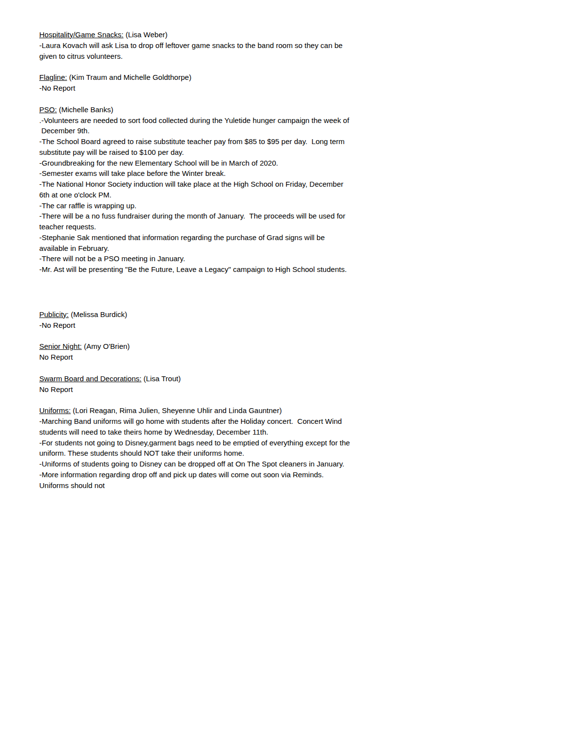Hospitality/Game Snacks: (Lisa Weber)
-Laura Kovach will ask Lisa to drop off leftover game snacks to the band room so they can be
given to citrus volunteers.
Flagline: (Kim Traum and Michelle Goldthorpe)
-No Report
PSO: (Michelle Banks)
.-Volunteers are needed to sort food collected during the Yuletide hunger campaign the week of
December 9th.
-The School Board agreed to raise substitute teacher pay from $85 to $95 per day. Long term
substitute pay will be raised to $100 per day.
-Groundbreaking for the new Elementary School will be in March of 2020.
-Semester exams will take place before the Winter break.
-The National Honor Society induction will take place at the High School on Friday, December
6th at one o'clock PM.
-The car raffle is wrapping up.
-There will be a no fuss fundraiser during the month of January. The proceeds will be used for
teacher requests.
-Stephanie Sak mentioned that information regarding the purchase of Grad signs will be
available in February.
-There will not be a PSO meeting in January.
-Mr. Ast will be presenting "Be the Future, Leave a Legacy" campaign to High School students.
Publicity: (Melissa Burdick)
-No Report
Senior Night: (Amy O'Brien)
No Report
Swarm Board and Decorations: (Lisa Trout)
No Report
Uniforms: (Lori Reagan, Rima Julien, Sheyenne Uhlir and Linda Gauntner)
-Marching Band uniforms will go home with students after the Holiday concert. Concert Wind
students will need to take theirs home by Wednesday, December 11th.
-For students not going to Disney,garment bags need to be emptied of everything except for the
uniform. These students should NOT take their uniforms home.
-Uniforms of students going to Disney can be dropped off at On The Spot cleaners in January.
-More information regarding drop off and pick up dates will come out soon via Reminds.
Uniforms should not